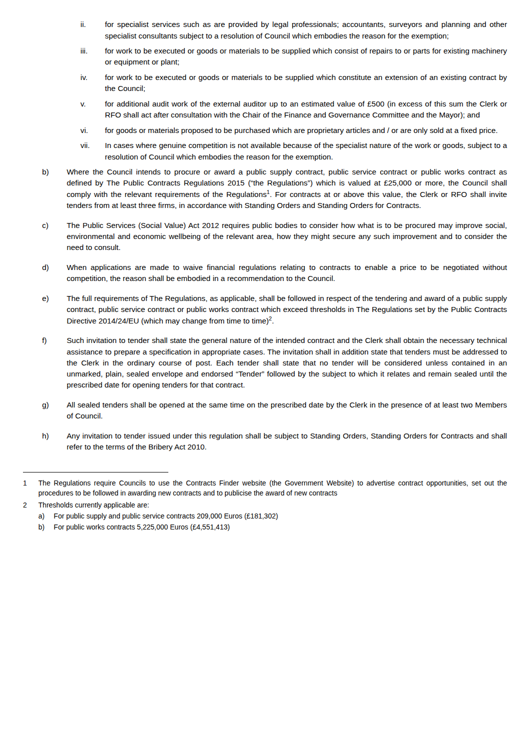ii. for specialist services such as are provided by legal professionals; accountants, surveyors and planning and other specialist consultants subject to a resolution of Council which embodies the reason for the exemption;
iii. for work to be executed or goods or materials to be supplied which consist of repairs to or parts for existing machinery or equipment or plant;
iv. for work to be executed or goods or materials to be supplied which constitute an extension of an existing contract by the Council;
v. for additional audit work of the external auditor up to an estimated value of £500 (in excess of this sum the Clerk or RFO shall act after consultation with the Chair of the Finance and Governance Committee and the Mayor); and
vi. for goods or materials proposed to be purchased which are proprietary articles and / or are only sold at a fixed price.
vii. In cases where genuine competition is not available because of the specialist nature of the work or goods, subject to a resolution of Council which embodies the reason for the exemption.
b) Where the Council intends to procure or award a public supply contract, public service contract or public works contract as defined by The Public Contracts Regulations 2015 (“the Regulations”) which is valued at £25,000 or more, the Council shall comply with the relevant requirements of the Regulations1. For contracts at or above this value, the Clerk or RFO shall invite tenders from at least three firms, in accordance with Standing Orders and Standing Orders for Contracts.
c) The Public Services (Social Value) Act 2012 requires public bodies to consider how what is to be procured may improve social, environmental and economic wellbeing of the relevant area, how they might secure any such improvement and to consider the need to consult.
d) When applications are made to waive financial regulations relating to contracts to enable a price to be negotiated without competition, the reason shall be embodied in a recommendation to the Council.
e) The full requirements of The Regulations, as applicable, shall be followed in respect of the tendering and award of a public supply contract, public service contract or public works contract which exceed thresholds in The Regulations set by the Public Contracts Directive 2014/24/EU (which may change from time to time)2.
f) Such invitation to tender shall state the general nature of the intended contract and the Clerk shall obtain the necessary technical assistance to prepare a specification in appropriate cases. The invitation shall in addition state that tenders must be addressed to the Clerk in the ordinary course of post. Each tender shall state that no tender will be considered unless contained in an unmarked, plain, sealed envelope and endorsed “Tender” followed by the subject to which it relates and remain sealed until the prescribed date for opening tenders for that contract.
g) All sealed tenders shall be opened at the same time on the prescribed date by the Clerk in the presence of at least two Members of Council.
h) Any invitation to tender issued under this regulation shall be subject to Standing Orders, Standing Orders for Contracts and shall refer to the terms of the Bribery Act 2010.
1 The Regulations require Councils to use the Contracts Finder website (the Government Website) to advertise contract opportunities, set out the procedures to be followed in awarding new contracts and to publicise the award of new contracts
2 Thresholds currently applicable are:
a) For public supply and public service contracts 209,000 Euros (£181,302)
b) For public works contracts 5,225,000 Euros (£4,551,413)